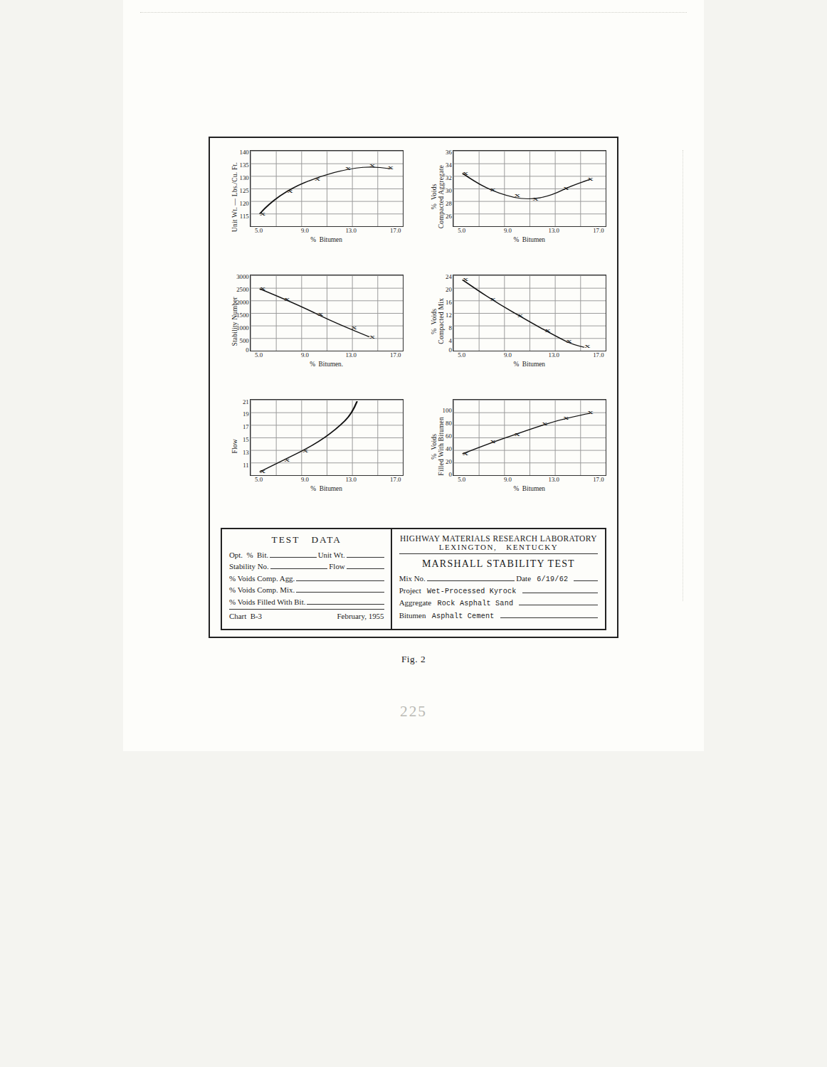Unit Wt. — Lbs./Cu. Ft.
140 135 130 125 120 115
x x x x x x
5.0 9.0 13.0 17.0
% Bitumen
% Voids
Compacted Aggregate
36 34 32 30 28 26
x x x x x x
5.0 9.0 13.0 17.0
% Bitumen
Stability Number
3000 2500 2000 1500 1000 500 0
x x x x x
5.0 9.0 13.0 17.0
% Bitumen.
% Voids
Compacted Mix
24 20 16 12 8 4 0
x x x x x x
5.0 9.0 13.0 17.0
% Bitumen
Flow
21 19 17 15 13 11
x x x
5.0 9.0 13.0 17.0
% Bitumen
% Voids
Filled With Bitumen
100 80 60 40 20 0
x x x x x x
5.0 9.0 13.0 17.0
% Bitumen
TEST DATA
Opt. % Bit. Unit Wt.
Stability No. Flow
% Voids Comp. Agg.
% Voids Comp. Mix.
% Voids Filled With Bit.
Chart B‑3 February, 1955
HIGHWAY MATERIALS RESEARCH LABORATORY
LEXINGTON, KENTUCKY
MARSHALL STABILITY TEST
Mix No. Date 6/19/62
Project Wet‑Processed Kyrock
Aggregate Rock Asphalt Sand
Bitumen Asphalt Cement
Fig. 2
225